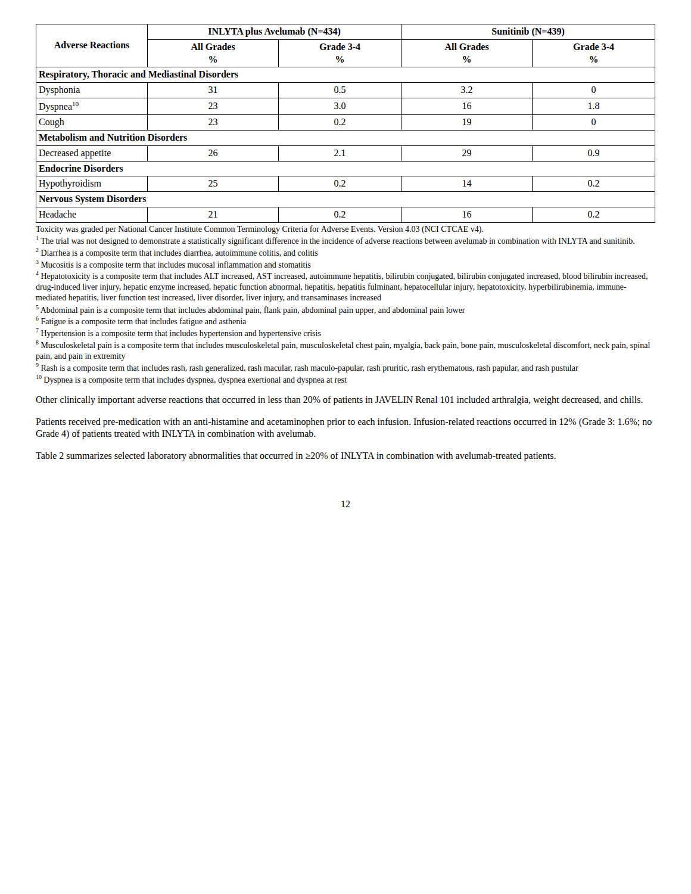| Adverse Reactions | INLYTA plus Avelumab (N=434) | Sunitinib (N=439) |
| --- | --- | --- |
| All Grades % | Grade 3-4 % | All Grades % | Grade 3-4 % |
| Respiratory, Thoracic and Mediastinal Disorders |
| Dysphonia | 31 | 0.5 | 3.2 | 0 |
| Dyspnea 10 | 23 | 3.0 | 16 | 1.8 |
| Cough | 23 | 0.2 | 19 | 0 |
| Metabolism and Nutrition Disorders |
| Decreased appetite | 26 | 2.1 | 29 | 0.9 |
| Endocrine Disorders |
| Hypothyroidism | 25 | 0.2 | 14 | 0.2 |
| Nervous System Disorders |
| Headache | 21 | 0.2 | 16 | 0.2 |
Toxicity was graded per National Cancer Institute Common Terminology Criteria for Adverse Events. Version 4.03 (NCI CTCAE v4).
1 The trial was not designed to demonstrate a statistically significant difference in the incidence of adverse reactions between avelumab in combination with INLYTA and sunitinib.
2 Diarrhea is a composite term that includes diarrhea, autoimmune colitis, and colitis
3 Mucositis is a composite term that includes mucosal inflammation and stomatitis
4 Hepatotoxicity is a composite term that includes ALT increased, AST increased, autoimmune hepatitis, bilirubin conjugated, bilirubin conjugated increased, blood bilirubin increased, drug-induced liver injury, hepatic enzyme increased, hepatic function abnormal, hepatitis, hepatitis fulminant, hepatocellular injury, hepatotoxicity, hyperbilirubinemia, immune-mediated hepatitis, liver function test increased, liver disorder, liver injury, and transaminases increased
5 Abdominal pain is a composite term that includes abdominal pain, flank pain, abdominal pain upper, and abdominal pain lower
6 Fatigue is a composite term that includes fatigue and asthenia
7 Hypertension is a composite term that includes hypertension and hypertensive crisis
8 Musculoskeletal pain is a composite term that includes musculoskeletal pain, musculoskeletal chest pain, myalgia, back pain, bone pain, musculoskeletal discomfort, neck pain, spinal pain, and pain in extremity
9 Rash is a composite term that includes rash, rash generalized, rash macular, rash maculo-papular, rash pruritic, rash erythematous, rash papular, and rash pustular
10 Dyspnea is a composite term that includes dyspnea, dyspnea exertional and dyspnea at rest
Other clinically important adverse reactions that occurred in less than 20% of patients in JAVELIN Renal 101 included arthralgia, weight decreased, and chills.
Patients received pre-medication with an anti-histamine and acetaminophen prior to each infusion. Infusion-related reactions occurred in 12% (Grade 3: 1.6%; no Grade 4) of patients treated with INLYTA in combination with avelumab.
Table 2 summarizes selected laboratory abnormalities that occurred in ≥20% of INLYTA in combination with avelumab-treated patients.
12